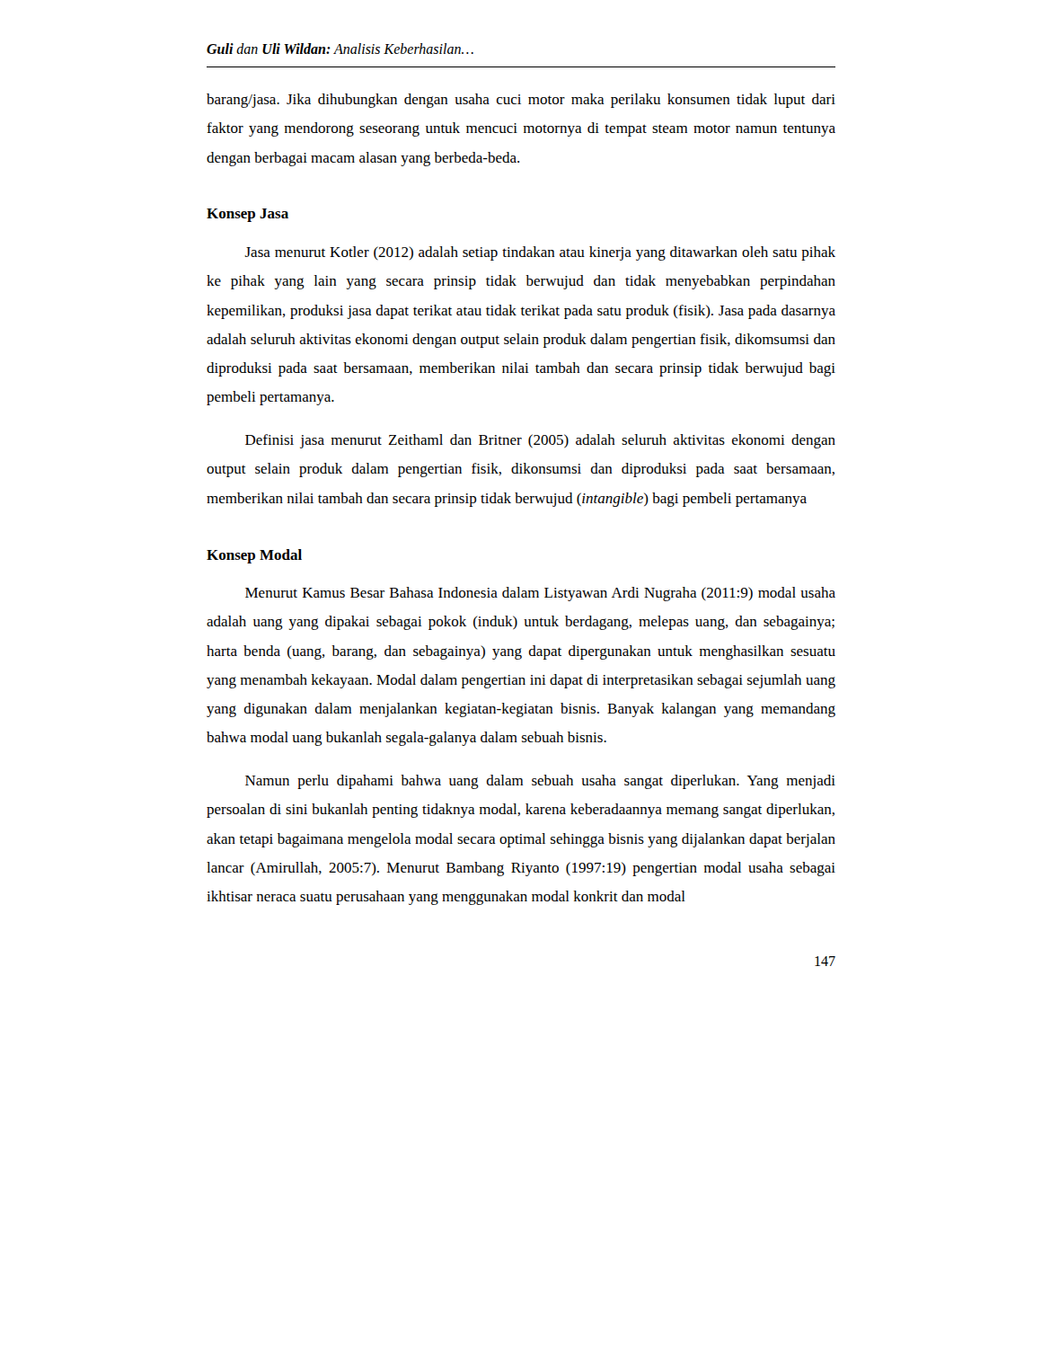Guli dan Uli Wildan: Analisis Keberhasilan…
barang/jasa. Jika dihubungkan dengan usaha cuci motor maka perilaku konsumen tidak luput dari faktor yang mendorong seseorang untuk mencuci motornya di tempat steam motor namun tentunya dengan berbagai macam alasan yang berbeda-beda.
Konsep Jasa
Jasa menurut Kotler (2012) adalah setiap tindakan atau kinerja yang ditawarkan oleh satu pihak ke pihak yang lain yang secara prinsip tidak berwujud dan tidak menyebabkan perpindahan kepemilikan, produksi jasa dapat terikat atau tidak terikat pada satu produk (fisik). Jasa pada dasarnya adalah seluruh aktivitas ekonomi dengan output selain produk dalam pengertian fisik, dikomsumsi dan diproduksi pada saat bersamaan, memberikan nilai tambah dan secara prinsip tidak berwujud bagi pembeli pertamanya.
Definisi jasa menurut Zeithaml dan Britner (2005) adalah seluruh aktivitas ekonomi dengan output selain produk dalam pengertian fisik, dikonsumsi dan diproduksi pada saat bersamaan, memberikan nilai tambah dan secara prinsip tidak berwujud (intangible) bagi pembeli pertamanya
Konsep Modal
Menurut Kamus Besar Bahasa Indonesia dalam Listyawan Ardi Nugraha (2011:9) modal usaha adalah uang yang dipakai sebagai pokok (induk) untuk berdagang, melepas uang, dan sebagainya; harta benda (uang, barang, dan sebagainya) yang dapat dipergunakan untuk menghasilkan sesuatu yang menambah kekayaan. Modal dalam pengertian ini dapat di interpretasikan sebagai sejumlah uang yang digunakan dalam menjalankan kegiatan-kegiatan bisnis. Banyak kalangan yang memandang bahwa modal uang bukanlah segala-galanya dalam sebuah bisnis.
Namun perlu dipahami bahwa uang dalam sebuah usaha sangat diperlukan. Yang menjadi persoalan di sini bukanlah penting tidaknya modal, karena keberadaannya memang sangat diperlukan, akan tetapi bagaimana mengelola modal secara optimal sehingga bisnis yang dijalankan dapat berjalan lancar (Amirullah, 2005:7). Menurut Bambang Riyanto (1997:19) pengertian modal usaha sebagai ikhtisar neraca suatu perusahaan yang menggunakan modal konkrit dan modal
147